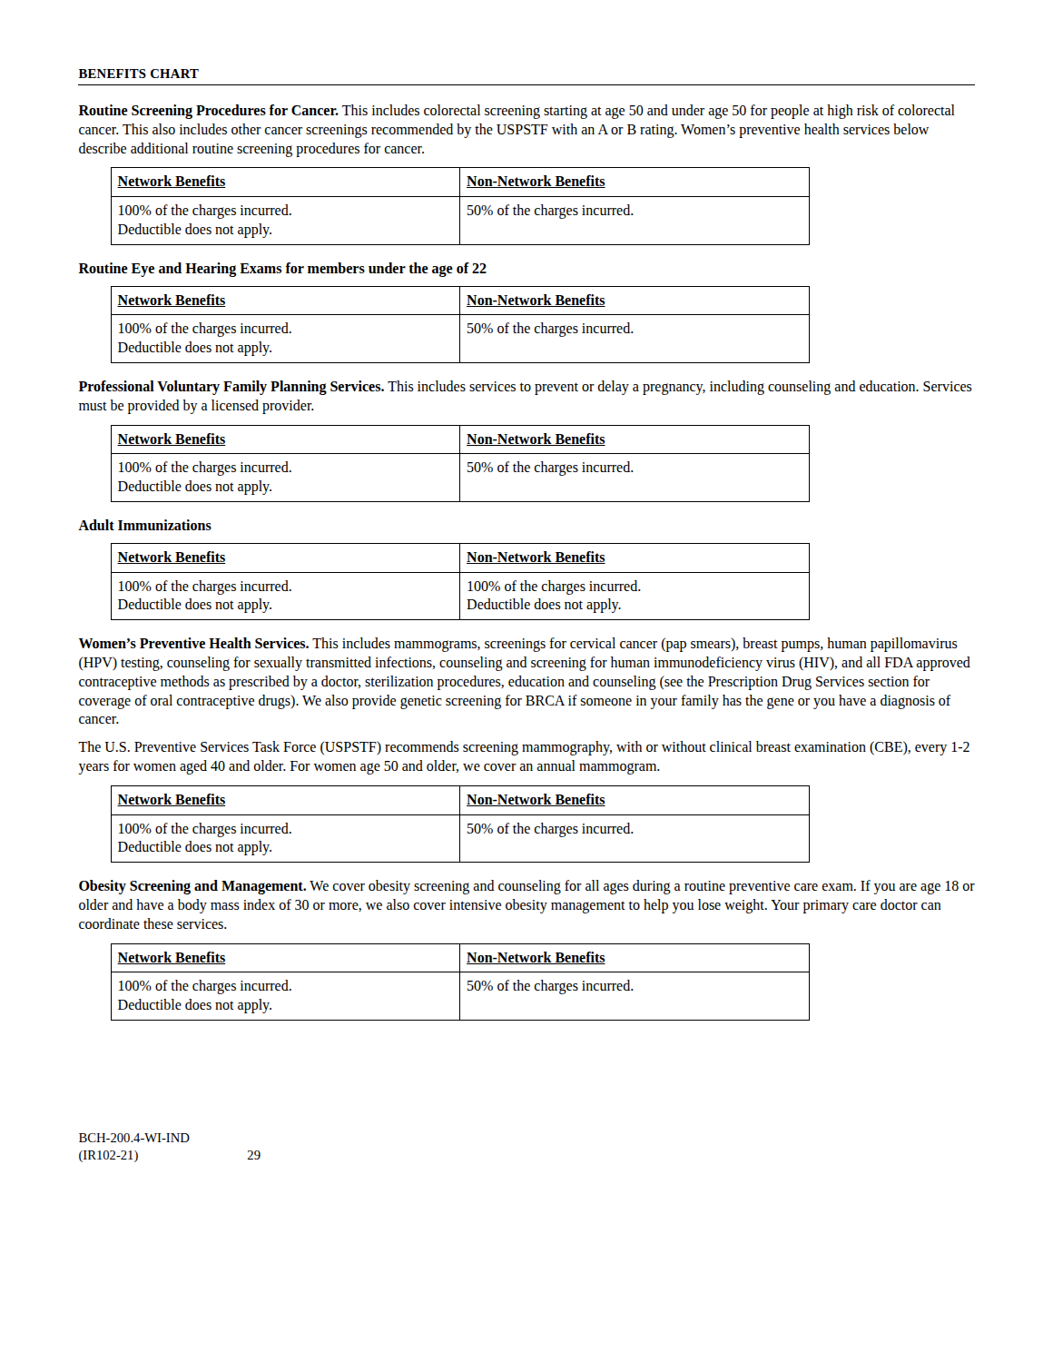BENEFITS CHART
Routine Screening Procedures for Cancer. This includes colorectal screening starting at age 50 and under age 50 for people at high risk of colorectal cancer. This also includes other cancer screenings recommended by the USPSTF with an A or B rating. Women’s preventive health services below describe additional routine screening procedures for cancer.
| Network Benefits | Non-Network Benefits |
| --- | --- |
| 100% of the charges incurred. Deductible does not apply. | 50% of the charges incurred. |
Routine Eye and Hearing Exams for members under the age of 22
| Network Benefits | Non-Network Benefits |
| --- | --- |
| 100% of the charges incurred. Deductible does not apply. | 50% of the charges incurred. |
Professional Voluntary Family Planning Services. This includes services to prevent or delay a pregnancy, including counseling and education. Services must be provided by a licensed provider.
| Network Benefits | Non-Network Benefits |
| --- | --- |
| 100% of the charges incurred. Deductible does not apply. | 50% of the charges incurred. |
Adult Immunizations
| Network Benefits | Non-Network Benefits |
| --- | --- |
| 100% of the charges incurred. Deductible does not apply. | 100% of the charges incurred. Deductible does not apply. |
Women’s Preventive Health Services. This includes mammograms, screenings for cervical cancer (pap smears), breast pumps, human papillomavirus (HPV) testing, counseling for sexually transmitted infections, counseling and screening for human immunodeficiency virus (HIV), and all FDA approved contraceptive methods as prescribed by a doctor, sterilization procedures, education and counseling (see the Prescription Drug Services section for coverage of oral contraceptive drugs). We also provide genetic screening for BRCA if someone in your family has the gene or you have a diagnosis of cancer.
The U.S. Preventive Services Task Force (USPSTF) recommends screening mammography, with or without clinical breast examination (CBE), every 1-2 years for women aged 40 and older. For women age 50 and older, we cover an annual mammogram.
| Network Benefits | Non-Network Benefits |
| --- | --- |
| 100% of the charges incurred. Deductible does not apply. | 50% of the charges incurred. |
Obesity Screening and Management. We cover obesity screening and counseling for all ages during a routine preventive care exam. If you are age 18 or older and have a body mass index of 30 or more, we also cover intensive obesity management to help you lose weight. Your primary care doctor can coordinate these services.
| Network Benefits | Non-Network Benefits |
| --- | --- |
| 100% of the charges incurred. Deductible does not apply. | 50% of the charges incurred. |
BCH-200.4-WI-IND (IR102-21) 29